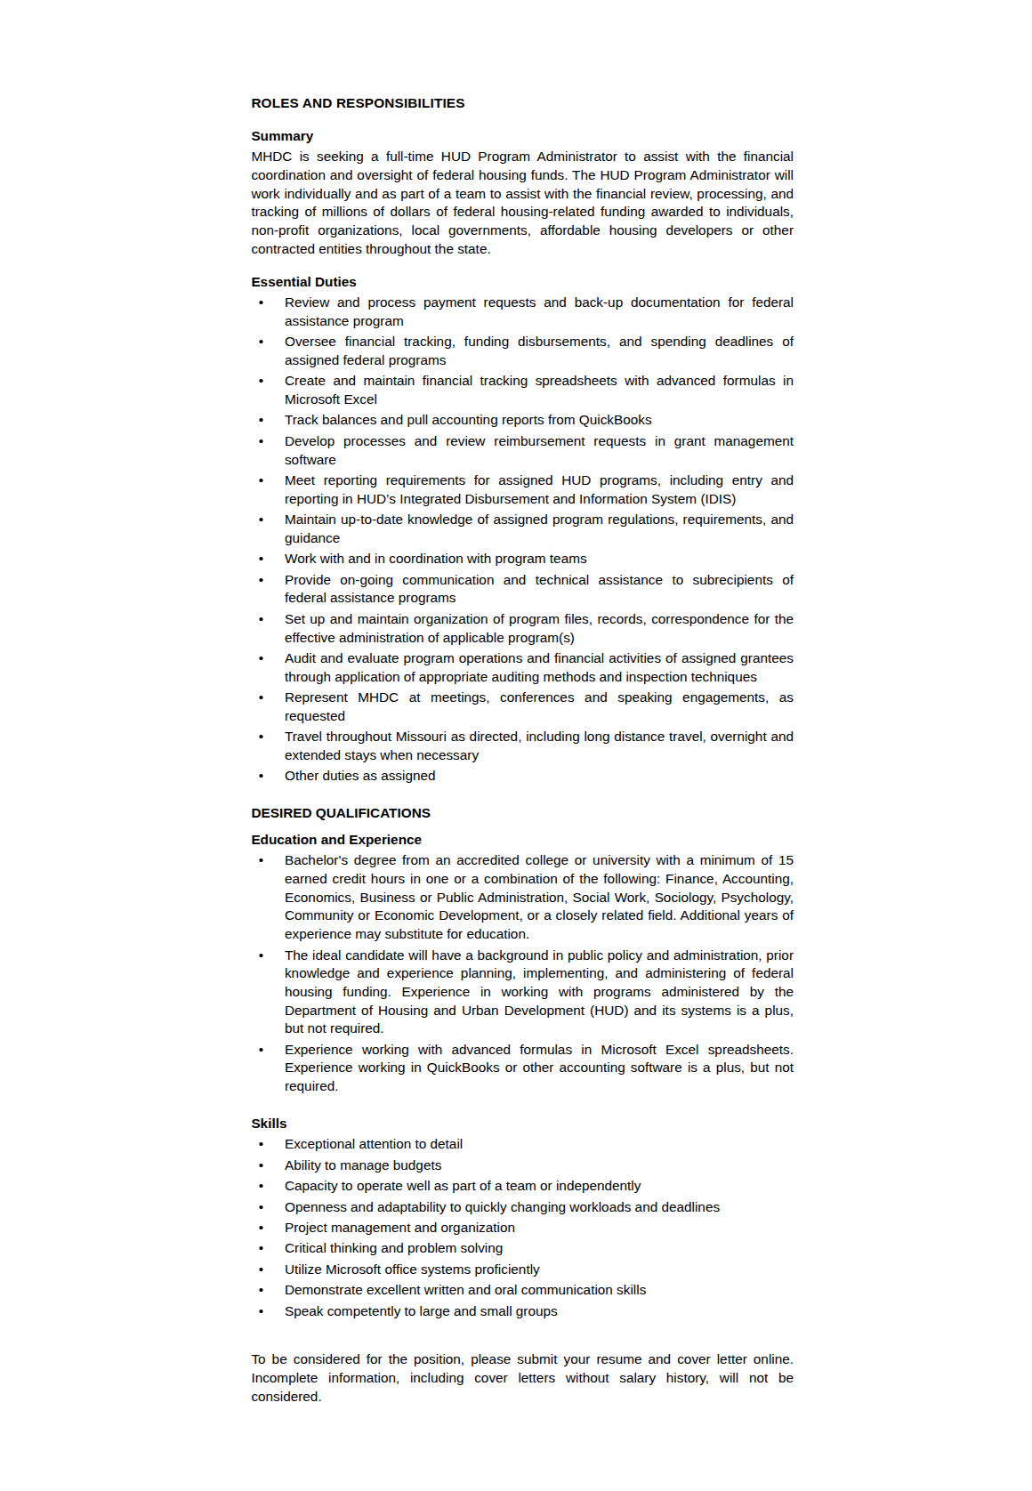ROLES AND RESPONSIBILITIES
Summary
MHDC is seeking a full-time HUD Program Administrator to assist with the financial coordination and oversight of federal housing funds. The HUD Program Administrator will work individually and as part of a team to assist with the financial review, processing, and tracking of millions of dollars of federal housing-related funding awarded to individuals, non-profit organizations, local governments, affordable housing developers or other contracted entities throughout the state.
Essential Duties
Review and process payment requests and back-up documentation for federal assistance program
Oversee financial tracking, funding disbursements, and spending deadlines of assigned federal programs
Create and maintain financial tracking spreadsheets with advanced formulas in Microsoft Excel
Track balances and pull accounting reports from QuickBooks
Develop processes and review reimbursement requests in grant management software
Meet reporting requirements for assigned HUD programs, including entry and reporting in HUD’s Integrated Disbursement and Information System (IDIS)
Maintain up-to-date knowledge of assigned program regulations, requirements, and guidance
Work with and in coordination with program teams
Provide on-going communication and technical assistance to subrecipients of federal assistance programs
Set up and maintain organization of program files, records, correspondence for the effective administration of applicable program(s)
Audit and evaluate program operations and financial activities of assigned grantees through application of appropriate auditing methods and inspection techniques
Represent MHDC at meetings, conferences and speaking engagements, as requested
Travel throughout Missouri as directed, including long distance travel, overnight and extended stays when necessary
Other duties as assigned
DESIRED QUALIFICATIONS
Education and Experience
Bachelor's degree from an accredited college or university with a minimum of 15 earned credit hours in one or a combination of the following: Finance, Accounting, Economics, Business or Public Administration, Social Work, Sociology, Psychology, Community or Economic Development, or a closely related field. Additional years of experience may substitute for education.
The ideal candidate will have a background in public policy and administration, prior knowledge and experience planning, implementing, and administering of federal housing funding. Experience in working with programs administered by the Department of Housing and Urban Development (HUD) and its systems is a plus, but not required.
Experience working with advanced formulas in Microsoft Excel spreadsheets. Experience working in QuickBooks or other accounting software is a plus, but not required.
Skills
Exceptional attention to detail
Ability to manage budgets
Capacity to operate well as part of a team or independently
Openness and adaptability to quickly changing workloads and deadlines
Project management and organization
Critical thinking and problem solving
Utilize Microsoft office systems proficiently
Demonstrate excellent written and oral communication skills
Speak competently to large and small groups
To be considered for the position, please submit your resume and cover letter online. Incomplete information, including cover letters without salary history, will not be considered.